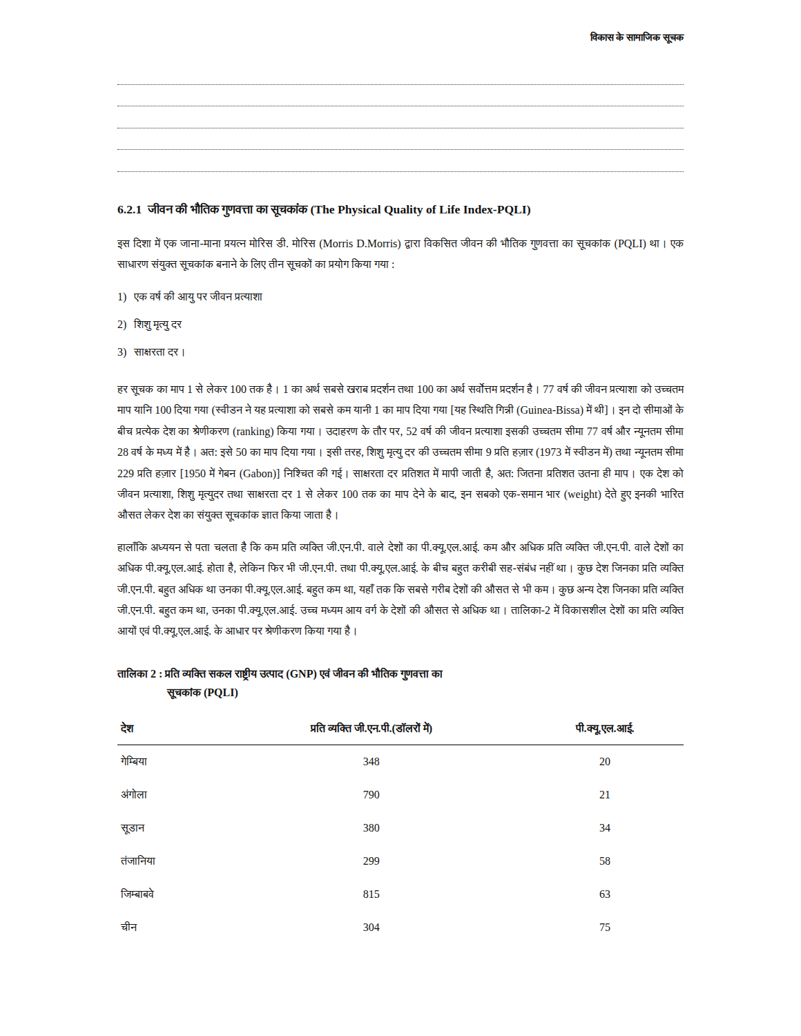विकास के सामाजिक सूचक
6.2.1जीवन की भौतिक गुणवत्ता का सूचकांक (The Physical Quality of Life Index-PQLI)
इस दिशा में एक जाना-माना प्रयत्न मोरिस डी. मोरिस (Morris D.Morris) द्वारा विकसित जीवन की भौतिक गुणवत्ता का सूचकांक (PQLI) था। एक साधारण संयुक्त सूचकांक बनाने के लिए तीन सूचकों का प्रयोग किया गया :
1) एक वर्ष की आयु पर जीवन प्रत्याशा
2) शिशु मृत्यु दर
3) साक्षरता दर।
हर सूचक का माप 1 से लेकर 100 तक है। 1 का अर्थ सबसे खराब प्रदर्शन तथा 100 का अर्थ सर्वोत्तम प्रदर्शन है। 77 वर्ष की जीवन प्रत्याशा को उच्चतम माप यानि 100 दिया गया (स्वीडन ने यह प्रत्याशा को सबसे कम यानी 1 का माप दिया गया [यह स्थिति गिन्नी (Guinea-Bissa) में थी]। इन दो सीमाओं के बीच प्रत्येक देश का श्रेणीकरण (ranking) किया गया। उदाहरण के तौर पर, 52 वर्ष की जीवन प्रत्याशा इसकी उच्चतम सीमा 77 वर्ष और न्यूनतम सीमा 28 वर्ष के मध्य में है। अत: इसे 50 का माप दिया गया। इसी तरह, शिशु मृत्यु दर की उच्चतम सीमा 9 प्रति हज़ार (1973 में स्वीडन में) तथा न्यूनतम सीमा 229 प्रति हज़ार [1950 में गेबन (Gabon)] निश्चित की गई। साक्षरता दर प्रतिशत में मापी जाती है, अत: जितना प्रतिशत उतना ही माप। एक देश को जीवन प्रत्याशा, शिशु मृत्युदर तथा साक्षरता दर 1 से लेकर 100 तक का माप देने के बाद, इन सबको एक-समान भार (weight) देते हुए इनकी भारित औसत लेकर देश का संयुक्त सूचकांक ज्ञात किया जाता है।
हालाँकि अध्ययन से पता चलता है कि कम प्रति व्यक्ति जी.एन.पी. वाले देशों का पी.क्यू.एल.आई. कम और अधिक प्रति व्यक्ति जी.एन.पी. वाले देशों का अधिक पी.क्यू.एल.आई. होता है, लेकिन फिर भी जी.एन.पी. तथा पी.क्यू.एल.आई. के बीच बहुत करीबी सह-संबंध नहीं था। कुछ देश जिनका प्रति व्यक्ति जी.एन.पी. बहुत अधिक था उनका पी.क्यू.एल.आई. बहुत कम था, यहाँ तक कि सबसे गरीब देशों की औसत से भी कम। कुछ अन्य देश जिनका प्रति व्यक्ति जी.एन.पी. बहुत कम था, उनका पी.क्यू.एल.आई. उच्च मध्यम आय वर्ग के देशों की औसत से अधिक था। तालिका-2 में विकासशील देशों का प्रति व्यक्ति आयों एवं पी.क्यू.एल.आई. के आधार पर श्रेणीकरण किया गया है।
तालिका 2 : प्रति व्यक्ति सकल राष्ट्रीय उत्पाद (GNP) एवं जीवन की भौतिक गुणवत्ता का सूचकांक (PQLI)
| देश | प्रति व्यक्ति जी.एन.पी.(डॉलरों में) | पी.क्यू.एल.आई. |
| --- | --- | --- |
| गेम्बिया | 348 | 20 |
| अंगोला | 790 | 21 |
| सूडान | 380 | 34 |
| तंजानिया | 299 | 58 |
| जिम्बाबवे | 815 | 63 |
| चीन | 304 | 75 |